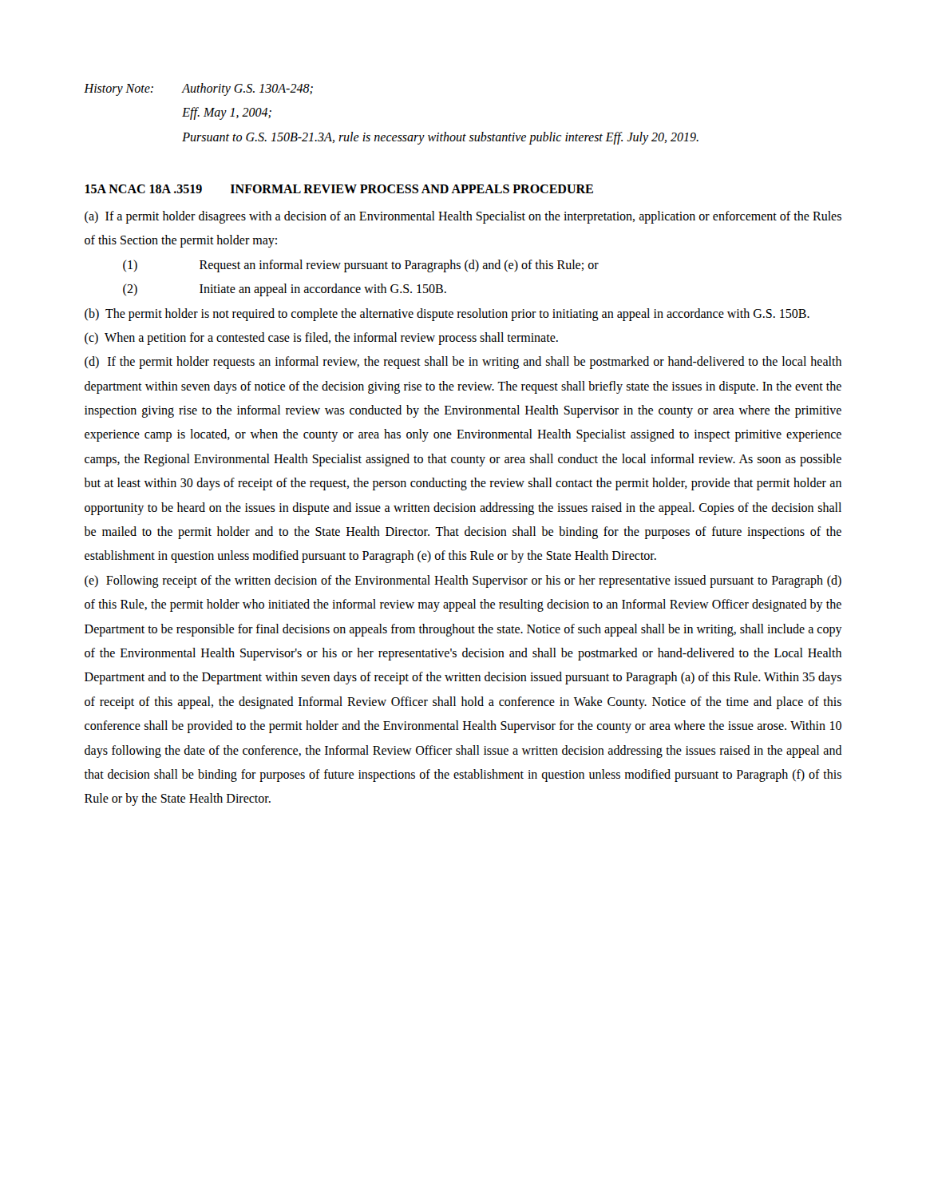| History Note: | Authority G.S. 130A-248; |
| | Eff. May 1, 2004; |
| | Pursuant to G.S. 150B-21.3A, rule is necessary without substantive public interest Eff. July 20, 2019. |
15A NCAC 18A .3519 INFORMAL REVIEW PROCESS AND APPEALS PROCEDURE
(a) If a permit holder disagrees with a decision of an Environmental Health Specialist on the interpretation, application or enforcement of the Rules of this Section the permit holder may:
(1) Request an informal review pursuant to Paragraphs (d) and (e) of this Rule; or
(2) Initiate an appeal in accordance with G.S. 150B.
(b) The permit holder is not required to complete the alternative dispute resolution prior to initiating an appeal in accordance with G.S. 150B.
(c) When a petition for a contested case is filed, the informal review process shall terminate.
(d) If the permit holder requests an informal review, the request shall be in writing and shall be postmarked or hand-delivered to the local health department within seven days of notice of the decision giving rise to the review. The request shall briefly state the issues in dispute. In the event the inspection giving rise to the informal review was conducted by the Environmental Health Supervisor in the county or area where the primitive experience camp is located, or when the county or area has only one Environmental Health Specialist assigned to inspect primitive experience camps, the Regional Environmental Health Specialist assigned to that county or area shall conduct the local informal review. As soon as possible but at least within 30 days of receipt of the request, the person conducting the review shall contact the permit holder, provide that permit holder an opportunity to be heard on the issues in dispute and issue a written decision addressing the issues raised in the appeal. Copies of the decision shall be mailed to the permit holder and to the State Health Director. That decision shall be binding for the purposes of future inspections of the establishment in question unless modified pursuant to Paragraph (e) of this Rule or by the State Health Director.
(e) Following receipt of the written decision of the Environmental Health Supervisor or his or her representative issued pursuant to Paragraph (d) of this Rule, the permit holder who initiated the informal review may appeal the resulting decision to an Informal Review Officer designated by the Department to be responsible for final decisions on appeals from throughout the state. Notice of such appeal shall be in writing, shall include a copy of the Environmental Health Supervisor's or his or her representative's decision and shall be postmarked or hand-delivered to the Local Health Department and to the Department within seven days of receipt of the written decision issued pursuant to Paragraph (a) of this Rule. Within 35 days of receipt of this appeal, the designated Informal Review Officer shall hold a conference in Wake County. Notice of the time and place of this conference shall be provided to the permit holder and the Environmental Health Supervisor for the county or area where the issue arose. Within 10 days following the date of the conference, the Informal Review Officer shall issue a written decision addressing the issues raised in the appeal and that decision shall be binding for purposes of future inspections of the establishment in question unless modified pursuant to Paragraph (f) of this Rule or by the State Health Director.